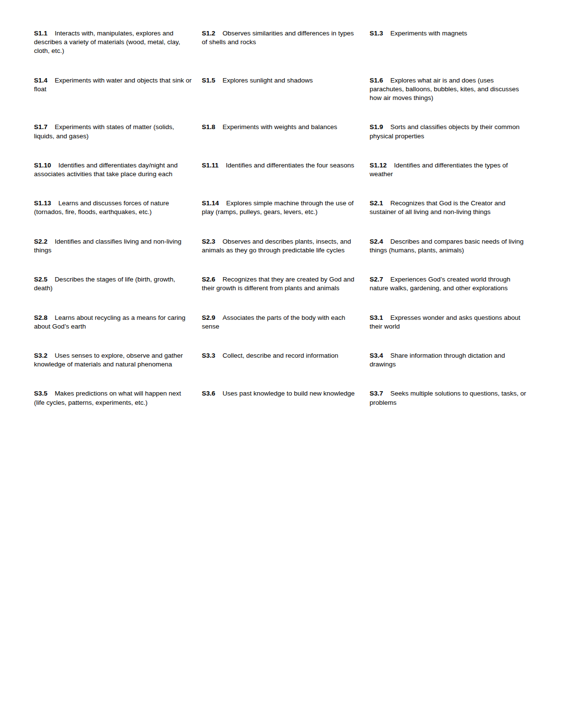| S1.1 Interacts with, manipulates, explores and describes a variety of materials (wood, metal, clay, cloth, etc.) | S1.2 Observes similarities and differences in types of shells and rocks | S1.3 Experiments with magnets |
| S1.4 Experiments with water and objects that sink or float | S1.5 Explores sunlight and shadows | S1.6 Explores what air is and does (uses parachutes, balloons, bubbles, kites, and discusses how air moves things) |
| S1.7 Experiments with states of matter (solids, liquids, and gases) | S1.8 Experiments with weights and balances | S1.9 Sorts and classifies objects by their common physical properties |
| S1.10 Identifies and differentiates day/night and associates activities that take place during each | S1.11 Identifies and differentiates the four seasons | S1.12 Identifies and differentiates the types of weather |
| S1.13 Learns and discusses forces of nature (tornados, fire, floods, earthquakes, etc.) | S1.14 Explores simple machine through the use of play (ramps, pulleys, gears, levers, etc.) | S2.1 Recognizes that God is the Creator and sustainer of all living and non-living things |
| S2.2 Identifies and classifies living and non-living things | S2.3 Observes and describes plants, insects, and animals as they go through predictable life cycles | S2.4 Describes and compares basic needs of living things (humans, plants, animals) |
| S2.5 Describes the stages of life (birth, growth, death) | S2.6 Recognizes that they are created by God and their growth is different from plants and animals | S2.7 Experiences God’s created world through nature walks, gardening, and other explorations |
| S2.8 Learns about recycling as a means for caring about God’s earth | S2.9 Associates the parts of the body with each sense | S3.1 Expresses wonder and asks questions about their world |
| S3.2 Uses senses to explore, observe and gather knowledge of materials and natural phenomena | S3.3 Collect, describe and record information | S3.4 Share information through dictation and drawings |
| S3.5 Makes predictions on what will happen next (life cycles, patterns, experiments, etc.) | S3.6 Uses past knowledge to build new knowledge | S3.7 Seeks multiple solutions to questions, tasks, or problems |